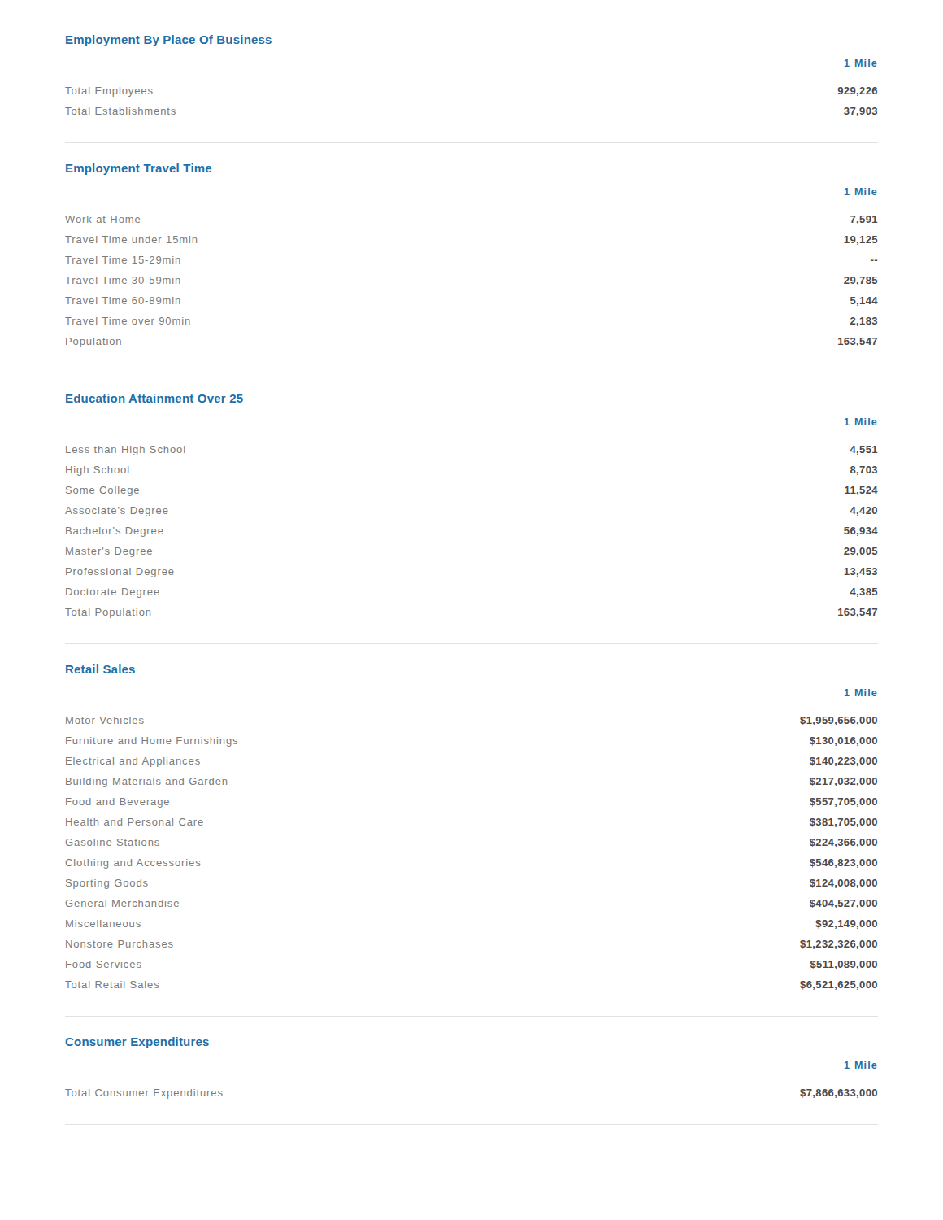Employment By Place Of Business
| | 1 Mile |
| --- | --- |
| Total Employees | 929,226 |
| Total Establishments | 37,903 |
Employment Travel Time
| | 1 Mile |
| --- | --- |
| Work at Home | 7,591 |
| Travel Time under 15min | 19,125 |
| Travel Time 15-29min | -- |
| Travel Time 30-59min | 29,785 |
| Travel Time 60-89min | 5,144 |
| Travel Time over 90min | 2,183 |
| Population | 163,547 |
Education Attainment Over 25
| | 1 Mile |
| --- | --- |
| Less than High School | 4,551 |
| High School | 8,703 |
| Some College | 11,524 |
| Associate's Degree | 4,420 |
| Bachelor's Degree | 56,934 |
| Master's Degree | 29,005 |
| Professional Degree | 13,453 |
| Doctorate Degree | 4,385 |
| Total Population | 163,547 |
Retail Sales
| | 1 Mile |
| --- | --- |
| Motor Vehicles | $1,959,656,000 |
| Furniture and Home Furnishings | $130,016,000 |
| Electrical and Appliances | $140,223,000 |
| Building Materials and Garden | $217,032,000 |
| Food and Beverage | $557,705,000 |
| Health and Personal Care | $381,705,000 |
| Gasoline Stations | $224,366,000 |
| Clothing and Accessories | $546,823,000 |
| Sporting Goods | $124,008,000 |
| General Merchandise | $404,527,000 |
| Miscellaneous | $92,149,000 |
| Nonstore Purchases | $1,232,326,000 |
| Food Services | $511,089,000 |
| Total Retail Sales | $6,521,625,000 |
Consumer Expenditures
| | 1 Mile |
| --- | --- |
| Total Consumer Expenditures | $7,866,633,000 |